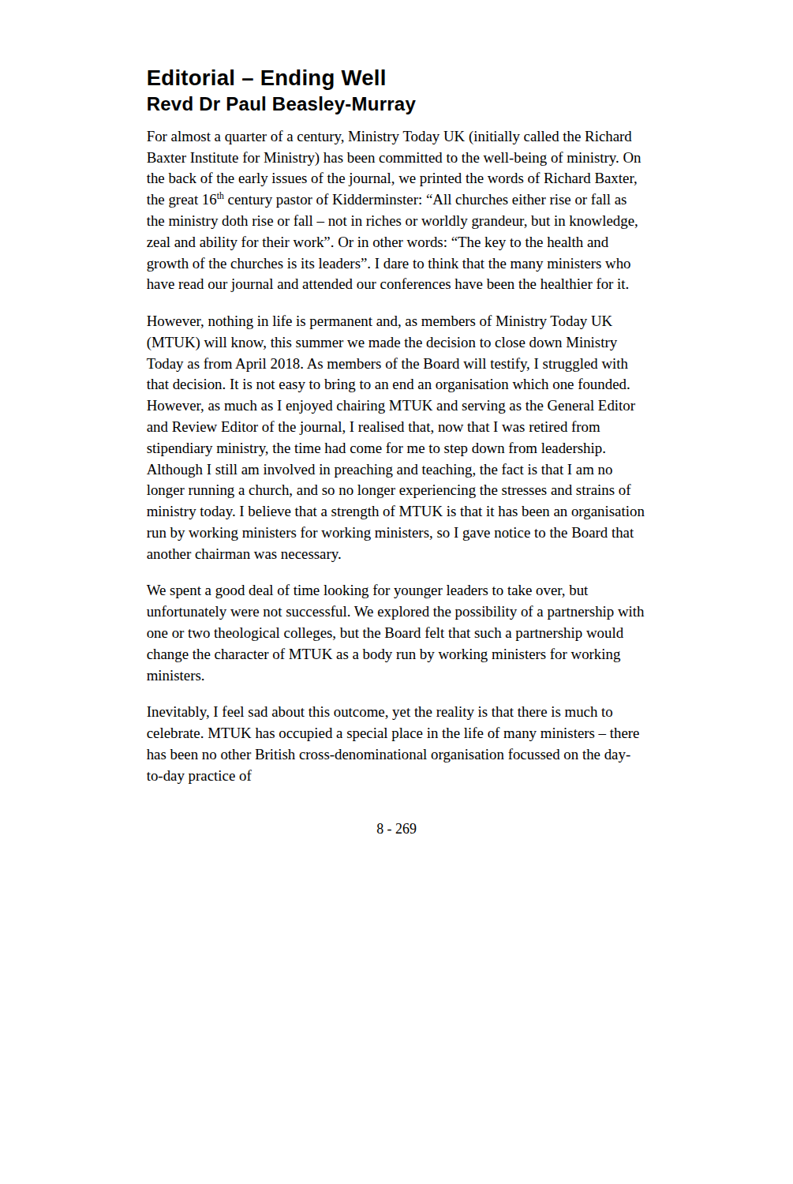Editorial – Ending Well
Revd Dr Paul Beasley-Murray
For almost a quarter of a century, Ministry Today UK (initially called the Richard Baxter Institute for Ministry) has been committed to the well-being of ministry. On the back of the early issues of the journal, we printed the words of Richard Baxter, the great 16th century pastor of Kidderminster: “All churches either rise or fall as the ministry doth rise or fall – not in riches or worldly grandeur, but in knowledge, zeal and ability for their work”. Or in other words: “The key to the health and growth of the churches is its leaders”. I dare to think that the many ministers who have read our journal and attended our conferences have been the healthier for it.
However, nothing in life is permanent and, as members of Ministry Today UK (MTUK) will know, this summer we made the decision to close down Ministry Today as from April 2018. As members of the Board will testify, I struggled with that decision. It is not easy to bring to an end an organisation which one founded. However, as much as I enjoyed chairing MTUK and serving as the General Editor and Review Editor of the journal, I realised that, now that I was retired from stipendiary ministry, the time had come for me to step down from leadership. Although I still am involved in preaching and teaching, the fact is that I am no longer running a church, and so no longer experiencing the stresses and strains of ministry today. I believe that a strength of MTUK is that it has been an organisation run by working ministers for working ministers, so I gave notice to the Board that another chairman was necessary.
We spent a good deal of time looking for younger leaders to take over, but unfortunately were not successful. We explored the possibility of a partnership with one or two theological colleges, but the Board felt that such a partnership would change the character of MTUK as a body run by working ministers for working ministers.
Inevitably, I feel sad about this outcome, yet the reality is that there is much to celebrate. MTUK has occupied a special place in the life of many ministers – there has been no other British cross-denominational organisation focussed on the day-to-day practice of
8 - 269